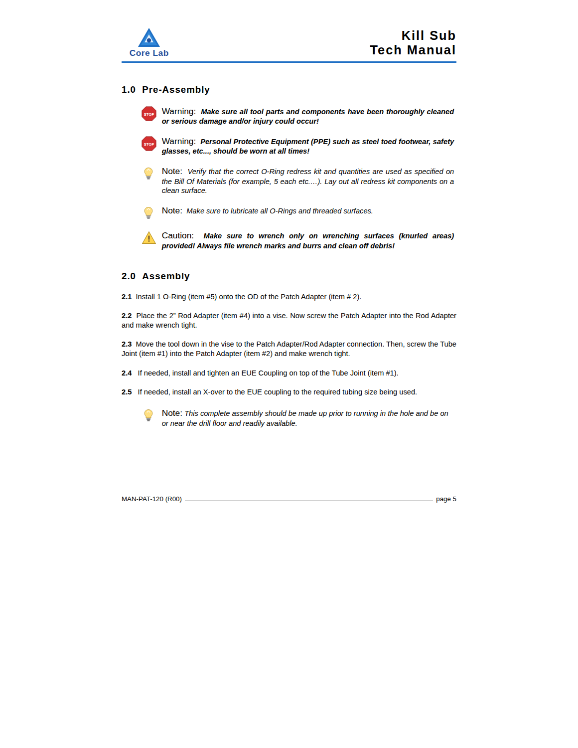Core Lab
Kill Sub
Tech Manual
1.0 Pre-Assembly
STOP
Warning: Make sure all tool parts and components have been thoroughly cleaned or serious damage and/or injury could occur!
STOP
Warning: Personal Protective Equipment (PPE) such as steel toed footwear, safety glasses, etc..., should be worn at all times!
Note: Verify that the correct O-Ring redress kit and quantities are used as specified on the Bill Of Materials (for example, 5 each etc.…). Lay out all redress kit components on a clean surface.
Note: Make sure to lubricate all O-Rings and threaded surfaces.
Caution: Make sure to wrench only on wrenching surfaces (knurled areas) provided! Always file wrench marks and burrs and clean off debris!
2.0 Assembly
2.1 Install 1 O-Ring (item #5) onto the OD of the Patch Adapter (item # 2).
2.2 Place the 2” Rod Adapter (item #4) into a vise. Now screw the Patch Adapter into the Rod Adapter and make wrench tight.
2.3 Move the tool down in the vise to the Patch Adapter/Rod Adapter connection. Then, screw the Tube Joint (item #1) into the Patch Adapter (item #2) and make wrench tight.
2.4 If needed, install and tighten an EUE Coupling on top of the Tube Joint (item #1).
2.5 If needed, install an X-over to the EUE coupling to the required tubing size being used.
Note: This complete assembly should be made up prior to running in the hole and be on or near the drill floor and readily available.
MAN-PAT-120 (R00) page 5